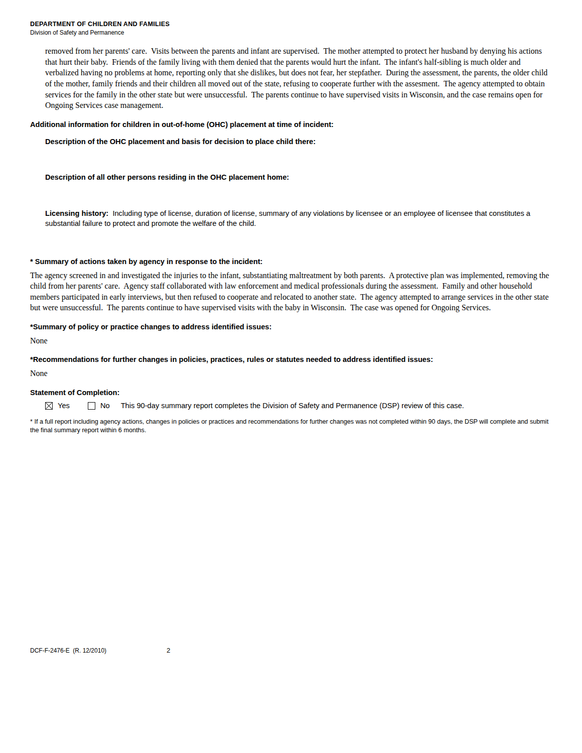DEPARTMENT OF CHILDREN AND FAMILIES
Division of Safety and Permanence
removed from her parents' care. Visits between the parents and infant are supervised. The mother attempted to protect her husband by denying his actions that hurt their baby. Friends of the family living with them denied that the parents would hurt the infant. The infant's half-sibling is much older and verbalized having no problems at home, reporting only that she dislikes, but does not fear, her stepfather. During the assessment, the parents, the older child of the mother, family friends and their children all moved out of the state, refusing to cooperate further with the assesment. The agency attempted to obtain services for the family in the other state but were unsuccessful. The parents continue to have supervised visits in Wisconsin, and the case remains open for Ongoing Services case management.
Additional information for children in out-of-home (OHC) placement at time of incident:
Description of the OHC placement and basis for decision to place child there:
Description of all other persons residing in the OHC placement home:
Licensing history: Including type of license, duration of license, summary of any violations by licensee or an employee of licensee that constitutes a substantial failure to protect and promote the welfare of the child.
* Summary of actions taken by agency in response to the incident:
The agency screened in and investigated the injuries to the infant, substantiating maltreatment by both parents. A protective plan was implemented, removing the child from her parents' care. Agency staff collaborated with law enforcement and medical professionals during the assessment. Family and other household members participated in early interviews, but then refused to cooperate and relocated to another state. The agency attempted to arrange services in the other state but were unsuccessful. The parents continue to have supervised visits with the baby in Wisconsin. The case was opened for Ongoing Services.
*Summary of policy or practice changes to address identified issues:
None
*Recommendations for further changes in policies, practices, rules or statutes needed to address identified issues:
None
Statement of Completion:
Yes No This 90-day summary report completes the Division of Safety and Permanence (DSP) review of this case.
* If a full report including agency actions, changes in policies or practices and recommendations for further changes was not completed within 90 days, the DSP will complete and submit the final summary report within 6 months.
DCF-F-2476-E (R. 12/2010) 2